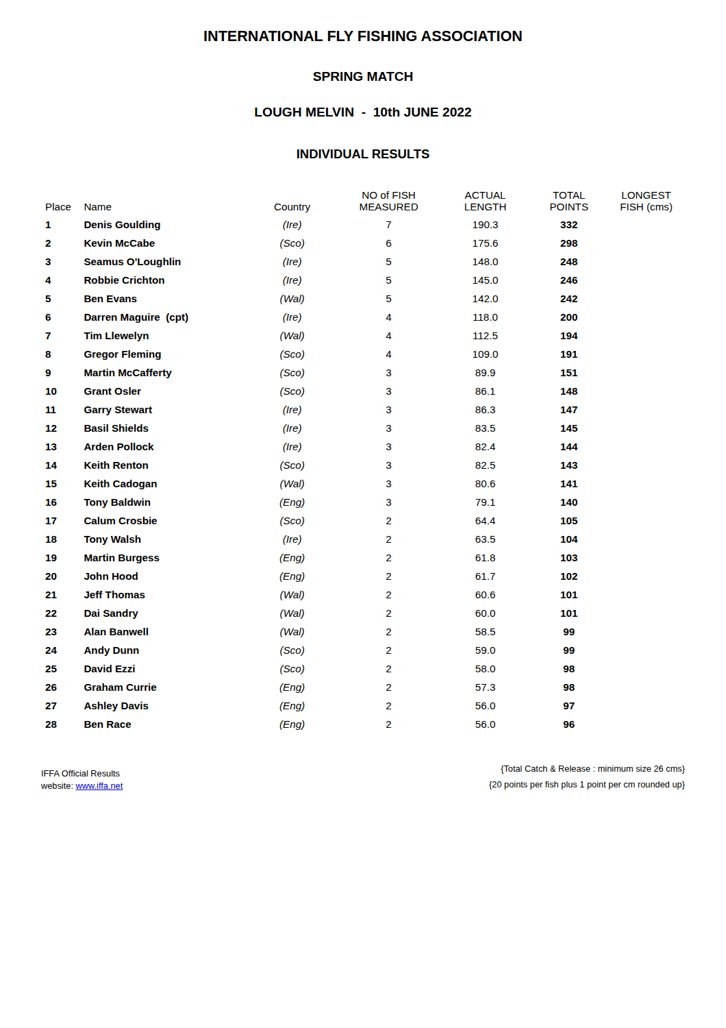INTERNATIONAL FLY FISHING ASSOCIATION
SPRING MATCH
LOUGH MELVIN - 10th JUNE 2022
INDIVIDUAL RESULTS
| Place | Name | Country | NO of FISH MEASURED | ACTUAL LENGTH | TOTAL POINTS | LONGEST FISH (cms) |
| --- | --- | --- | --- | --- | --- | --- |
| 1 | Denis Goulding | (Ire) | 7 | 190.3 | 332 | |
| 2 | Kevin McCabe | (Sco) | 6 | 175.6 | 298 | |
| 3 | Seamus O'Loughlin | (Ire) | 5 | 148.0 | 248 | |
| 4 | Robbie Crichton | (Ire) | 5 | 145.0 | 246 | |
| 5 | Ben Evans | (Wal) | 5 | 142.0 | 242 | |
| 6 | Darren Maguire (cpt) | (Ire) | 4 | 118.0 | 200 | |
| 7 | Tim Llewelyn | (Wal) | 4 | 112.5 | 194 | |
| 8 | Gregor Fleming | (Sco) | 4 | 109.0 | 191 | |
| 9 | Martin McCafferty | (Sco) | 3 | 89.9 | 151 | |
| 10 | Grant Osler | (Sco) | 3 | 86.1 | 148 | |
| 11 | Garry Stewart | (Ire) | 3 | 86.3 | 147 | |
| 12 | Basil Shields | (Ire) | 3 | 83.5 | 145 | |
| 13 | Arden Pollock | (Ire) | 3 | 82.4 | 144 | |
| 14 | Keith Renton | (Sco) | 3 | 82.5 | 143 | |
| 15 | Keith Cadogan | (Wal) | 3 | 80.6 | 141 | |
| 16 | Tony Baldwin | (Eng) | 3 | 79.1 | 140 | |
| 17 | Calum Crosbie | (Sco) | 2 | 64.4 | 105 | |
| 18 | Tony Walsh | (Ire) | 2 | 63.5 | 104 | |
| 19 | Martin Burgess | (Eng) | 2 | 61.8 | 103 | |
| 20 | John Hood | (Eng) | 2 | 61.7 | 102 | |
| 21 | Jeff Thomas | (Wal) | 2 | 60.6 | 101 | |
| 22 | Dai Sandry | (Wal) | 2 | 60.0 | 101 | |
| 23 | Alan Banwell | (Wal) | 2 | 58.5 | 99 | |
| 24 | Andy Dunn | (Sco) | 2 | 59.0 | 99 | |
| 25 | David Ezzi | (Sco) | 2 | 58.0 | 98 | |
| 26 | Graham Currie | (Eng) | 2 | 57.3 | 98 | |
| 27 | Ashley Davis | (Eng) | 2 | 56.0 | 97 | |
| 28 | Ben Race | (Eng) | 2 | 56.0 | 96 | |
IFFA Official Results
website: www.iffa.net
{Total Catch & Release : minimum size 26 cms}
{20 points per fish plus 1 point per cm rounded up}